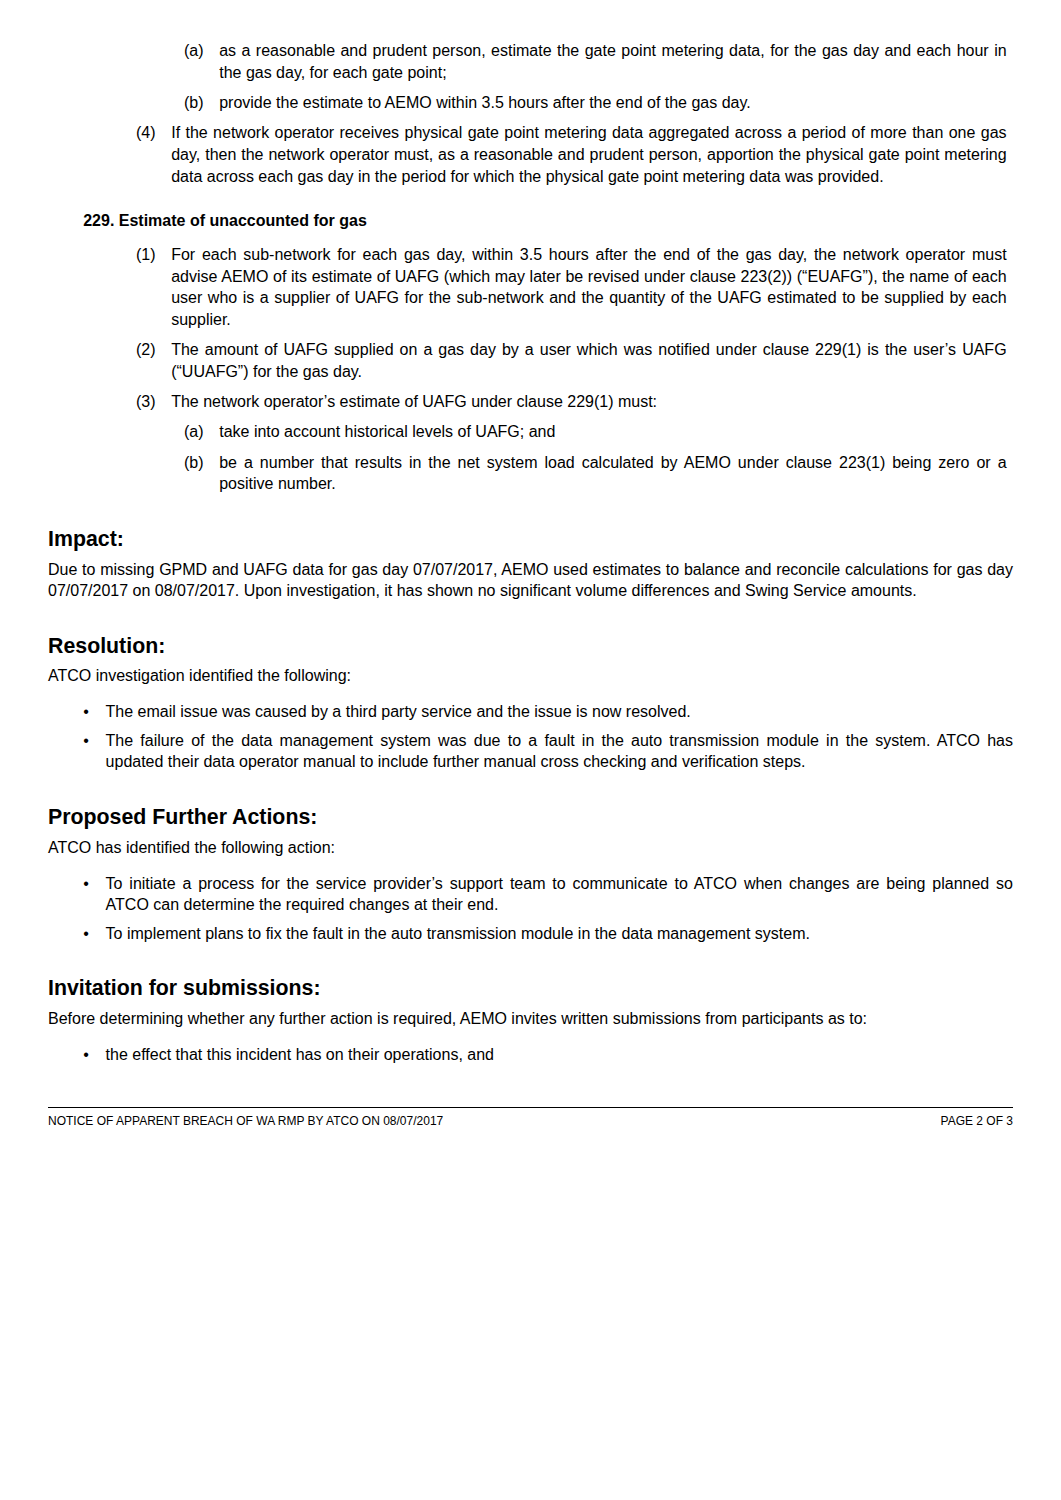(a) as a reasonable and prudent person, estimate the gate point metering data, for the gas day and each hour in the gas day, for each gate point;
(b) provide the estimate to AEMO within 3.5 hours after the end of the gas day.
(4) If the network operator receives physical gate point metering data aggregated across a period of more than one gas day, then the network operator must, as a reasonable and prudent person, apportion the physical gate point metering data across each gas day in the period for which the physical gate point metering data was provided.
229. Estimate of unaccounted for gas
(1) For each sub-network for each gas day, within 3.5 hours after the end of the gas day, the network operator must advise AEMO of its estimate of UAFG (which may later be revised under clause 223(2)) (“EUAFG”), the name of each user who is a supplier of UAFG for the sub-network and the quantity of the UAFG estimated to be supplied by each supplier.
(2) The amount of UAFG supplied on a gas day by a user which was notified under clause 229(1) is the user’s UAFG (“UUAFG”) for the gas day.
(3) The network operator’s estimate of UAFG under clause 229(1) must:
(a) take into account historical levels of UAFG; and
(b) be a number that results in the net system load calculated by AEMO under clause 223(1) being zero or a positive number.
Impact:
Due to missing GPMD and UAFG data for gas day 07/07/2017, AEMO used estimates to balance and reconcile calculations for gas day 07/07/2017 on 08/07/2017. Upon investigation, it has shown no significant volume differences and Swing Service amounts.
Resolution:
ATCO investigation identified the following:
The email issue was caused by a third party service and the issue is now resolved.
The failure of the data management system was due to a fault in the auto transmission module in the system. ATCO has updated their data operator manual to include further manual cross checking and verification steps.
Proposed Further Actions:
ATCO has identified the following action:
To initiate a process for the service provider’s support team to communicate to ATCO when changes are being planned so ATCO can determine the required changes at their end.
To implement plans to fix the fault in the auto transmission module in the data management system.
Invitation for submissions:
Before determining whether any further action is required, AEMO invites written submissions from participants as to:
the effect that this incident has on their operations, and
NOTICE OF APPARENT BREACH OF WA RMP BY ATCO ON 08/07/2017 PAGE 2 OF 3